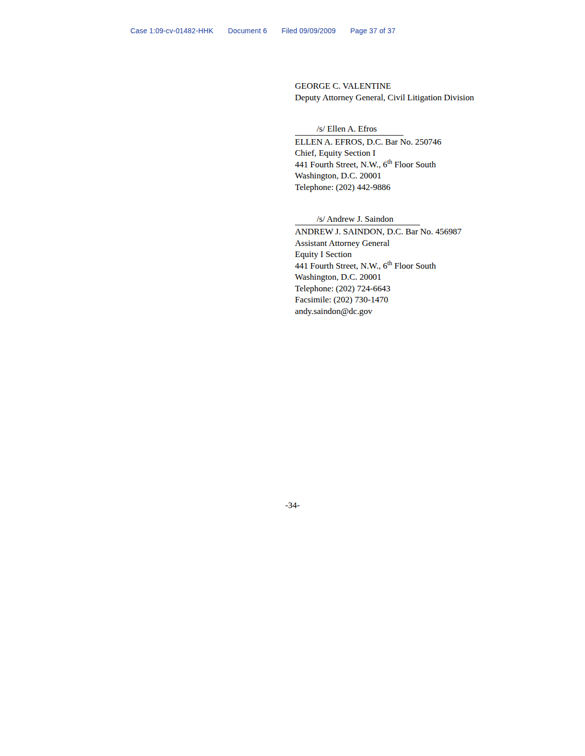Case 1:09-cv-01482-HHK Document 6 Filed 09/09/2009 Page 37 of 37
GEORGE C. VALENTINE
Deputy Attorney General, Civil Litigation Division
/s/ Ellen A. Efros
ELLEN A. EFROS, D.C. Bar No. 250746
Chief, Equity Section I
441 Fourth Street, N.W., 6th Floor South
Washington, D.C. 20001
Telephone: (202) 442-9886
/s/ Andrew J. Saindon
ANDREW J. SAINDON, D.C. Bar No. 456987
Assistant Attorney General
Equity I Section
441 Fourth Street, N.W., 6th Floor South
Washington, D.C. 20001
Telephone: (202) 724-6643
Facsimile: (202) 730-1470
andy.saindon@dc.gov
-34-